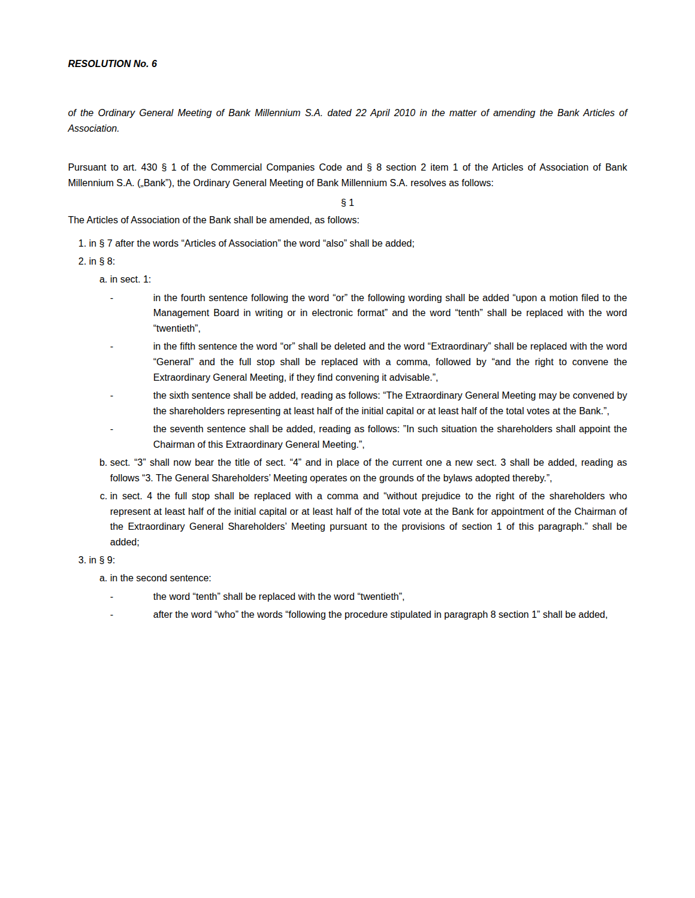RESOLUTION No. 6
of the Ordinary General Meeting of Bank Millennium S.A. dated 22 April 2010 in the matter of amending the Bank Articles of Association.
Pursuant to art. 430 § 1 of the Commercial Companies Code and § 8 section 2 item 1 of the Articles of Association of Bank Millennium S.A. („Bank”), the Ordinary General Meeting of Bank Millennium S.A. resolves as follows:
§ 1
The Articles of Association of the Bank shall be amended, as follows:
in § 7 after the words “Articles of Association” the word “also” shall be added;
in § 8:
in sect. 1:
in the fourth sentence following the word “or” the following wording shall be added “upon a motion filed to the Management Board in writing or in electronic format” and the word “tenth” shall be replaced with the word “twentieth”,
in the fifth sentence the word “or” shall be deleted and the word “Extraordinary” shall be replaced with the word “General” and the full stop shall be replaced with a comma, followed by “and the right to convene the Extraordinary General Meeting, if they find convening it advisable.”,
the sixth sentence shall be added, reading as follows: “The Extraordinary General Meeting may be convened by the shareholders representing at least half of the initial capital or at least half of the total votes at the Bank.”,
the seventh sentence shall be added, reading as follows: ”In such situation the shareholders shall appoint the Chairman of this Extraordinary General Meeting.”,
sect. “3” shall now bear the title of sect. “4” and in place of the current one a new sect. 3 shall be added, reading as follows “3. The General Shareholders’ Meeting operates on the grounds of the bylaws adopted thereby.”,
in sect. 4 the full stop shall be replaced with a comma and “without prejudice to the right of the shareholders who represent at least half of the initial capital or at least half of the total vote at the Bank for appointment of the Chairman of the Extraordinary General Shareholders’ Meeting pursuant to the provisions of section 1 of this paragraph.” shall be added;
in § 9:
in the second sentence:
the word “tenth” shall be replaced with the word “twentieth”,
after the word “who” the words “following the procedure stipulated in paragraph 8 section 1” shall be added,